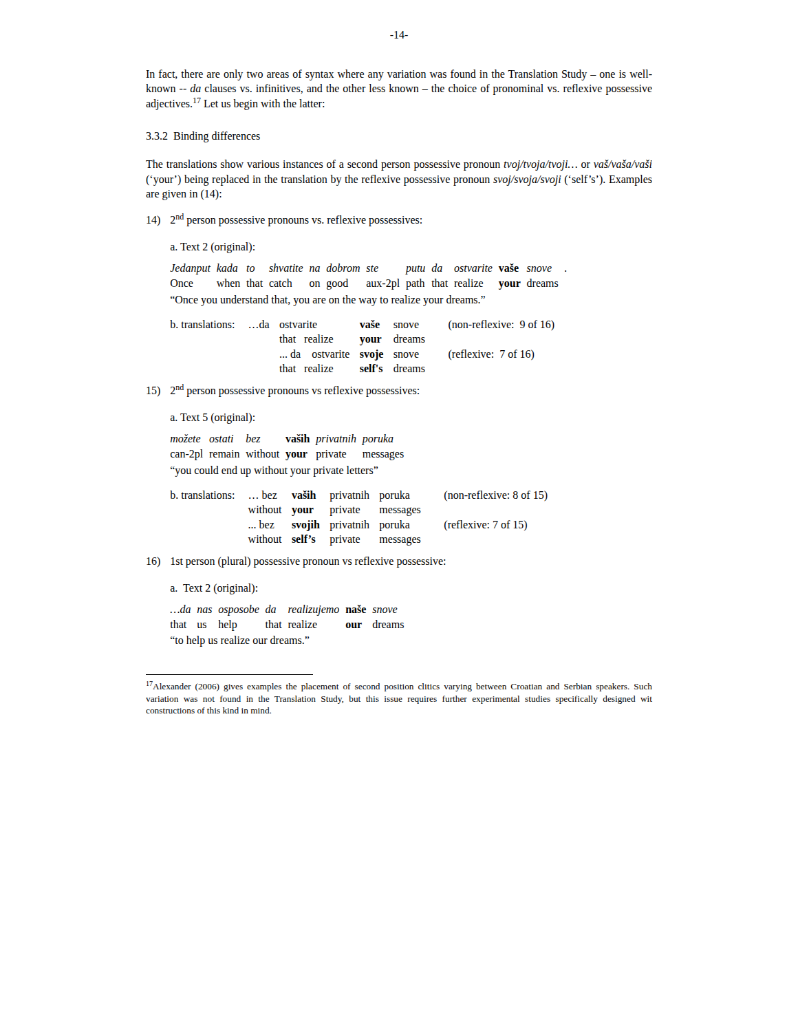-14-
In fact, there are only two areas of syntax where any variation was found in the Translation Study – one is well-known -- da clauses vs. infinitives, and the other less known – the choice of pronominal vs. reflexive possessive adjectives.17 Let us begin with the latter:
3.3.2 Binding differences
The translations show various instances of a second person possessive pronoun tvoj/tvoja/tvoji… or vaš/vaša/vaši (‘your’) being replaced in the translation by the reflexive possessive pronoun svoj/svoja/svoji (‘self’s’). Examples are given in (14):
14) 2nd person possessive pronouns vs. reflexive possessives:
a. Text 2 (original):
| Jedanput | kada | to | shvatite | na | dobrom | ste | putu | da | ostvarite | vaše | snove | . |
| Once | when | that | catch | on | good | aux-2pl | path | that | realize | your | dreams | |
“Once you understand that, you are on the way to realize your dreams.”
| b. translations: | …da | ostvarite | vaše | snove | (non-reflexive: 9 of 16) |
| | | that realize | your | dreams | |
| | | ... da ostvarite | svoje | snove | (reflexive: 7 of 16) |
| | | that realize | self's | dreams | |
15) 2nd person possessive pronouns vs reflexive possessives:
a. Text 5 (original):
| možete | ostati | bez | vaših | privatnih | poruka |
| can-2pl | remain | without | your | private | messages |
“you could end up without your private letters”
| b. translations: | … bez | vaših | privatnih | poruka | (non-reflexive: 8 of 15) |
| | without | your | private | messages | |
| | ... bez | svojih | privatnih | poruka | (reflexive: 7 of 15) |
| | without | self’s | private | messages | |
16) 1st person (plural) possessive pronoun vs reflexive possessive:
a. Text 2 (original):
| …da | nas | osposobe | da | realizujemo | naše | snove |
| that | us | help | that | realize | our | dreams |
“to help us realize our dreams.”
17Alexander (2006) gives examples the placement of second position clitics varying between Croatian and Serbian speakers. Such variation was not found in the Translation Study, but this issue requires further experimental studies specifically designed wit constructions of this kind in mind.